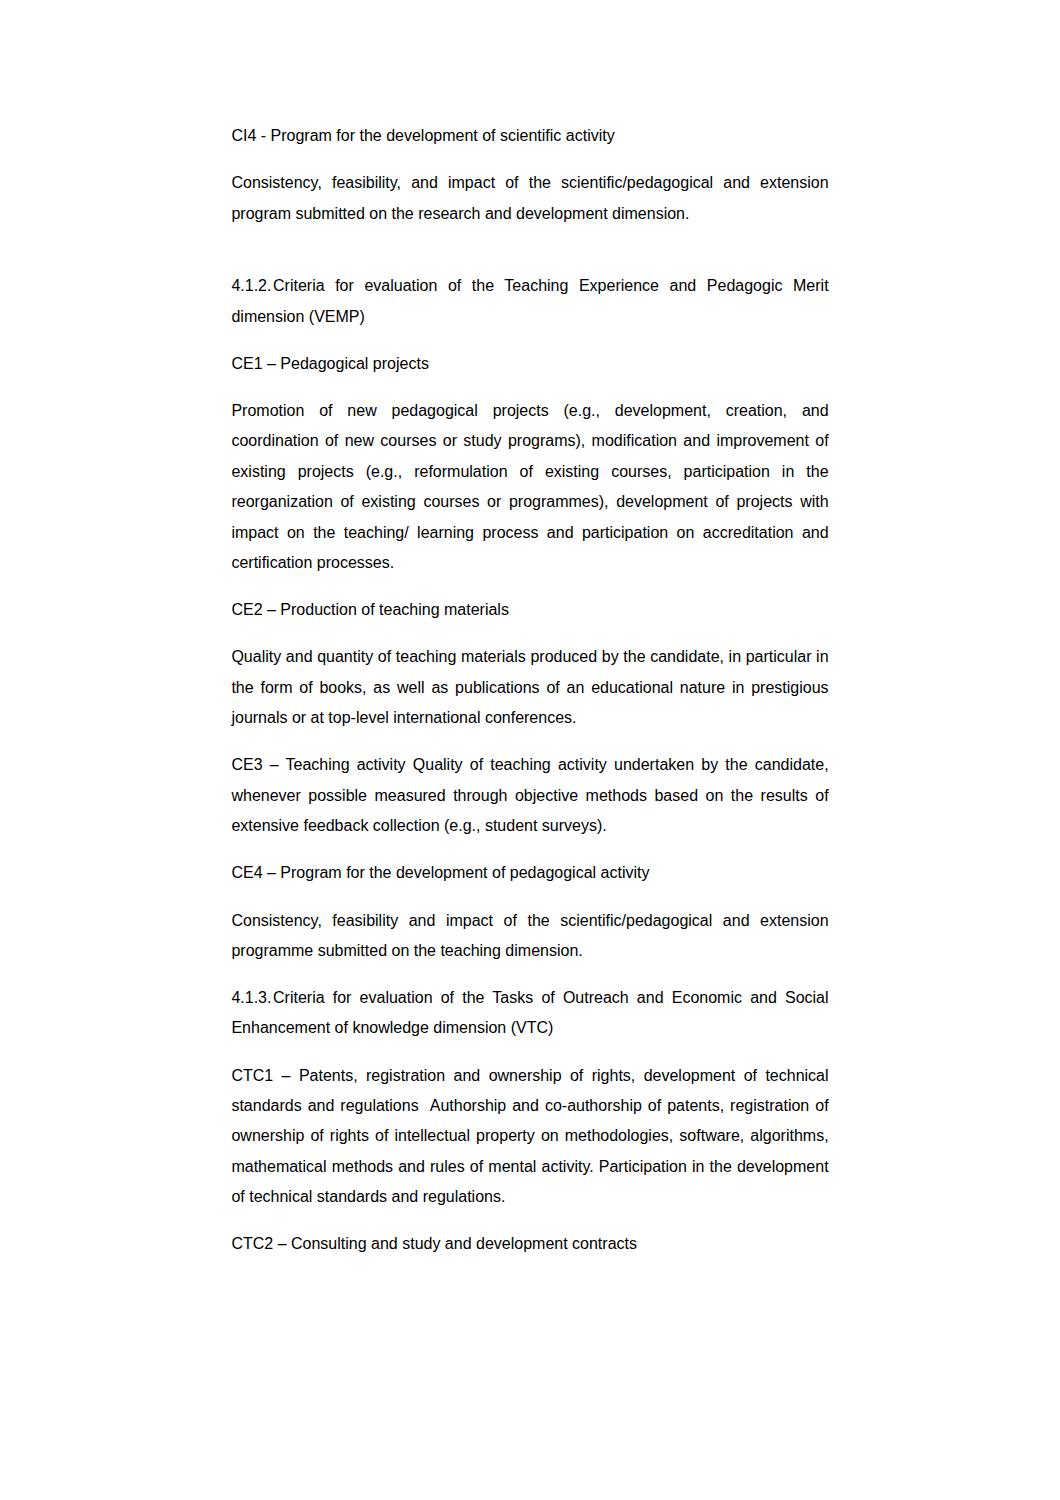CI4 - Program for the development of scientific activity
Consistency, feasibility, and impact of the scientific/pedagogical and extension program submitted on the research and development dimension.
4.1.2. Criteria for evaluation of the Teaching Experience and Pedagogic Merit dimension (VEMP)
CE1 – Pedagogical projects
Promotion of new pedagogical projects (e.g., development, creation, and coordination of new courses or study programs), modification and improvement of existing projects (e.g., reformulation of existing courses, participation in the reorganization of existing courses or programmes), development of projects with impact on the teaching/ learning process and participation on accreditation and certification processes.
CE2 – Production of teaching materials
Quality and quantity of teaching materials produced by the candidate, in particular in the form of books, as well as publications of an educational nature in prestigious journals or at top-level international conferences.
CE3 – Teaching activity Quality of teaching activity undertaken by the candidate, whenever possible measured through objective methods based on the results of extensive feedback collection (e.g., student surveys).
CE4 – Program for the development of pedagogical activity
Consistency, feasibility and impact of the scientific/pedagogical and extension programme submitted on the teaching dimension.
4.1.3. Criteria for evaluation of the Tasks of Outreach and Economic and Social Enhancement of knowledge dimension (VTC)
CTC1 – Patents, registration and ownership of rights, development of technical standards and regulations Authorship and co-authorship of patents, registration of ownership of rights of intellectual property on methodologies, software, algorithms, mathematical methods and rules of mental activity. Participation in the development of technical standards and regulations.
CTC2 – Consulting and study and development contracts